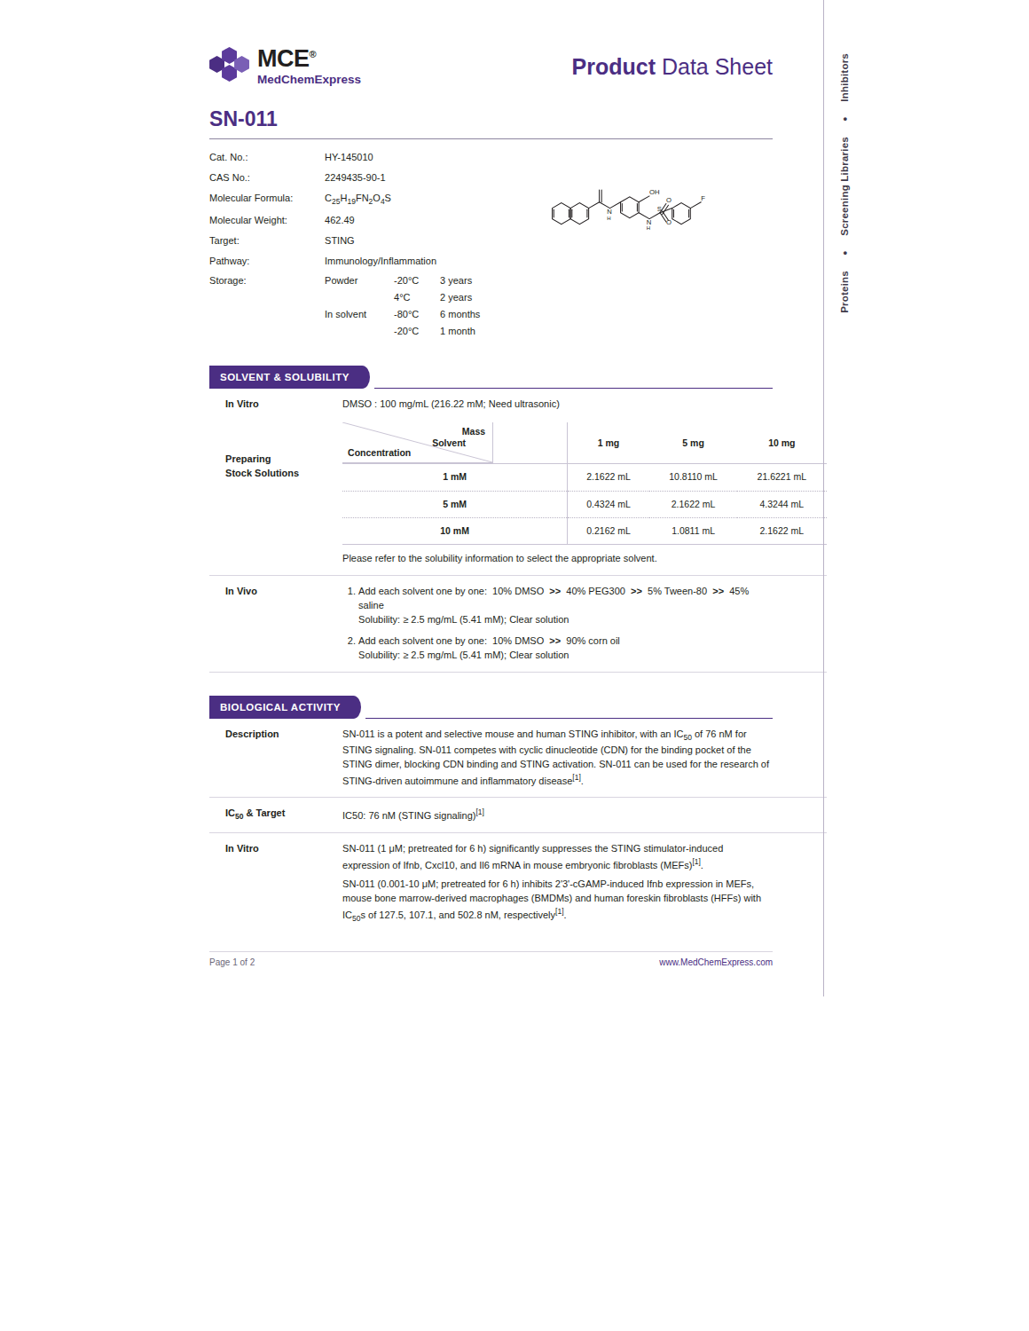Inhibitors
•
Screening Libraries
•
Proteins
MCE®
MedChemExpress
Product Data Sheet
SN-011
| Cat. No.: | HY-145010 |
| CAS No.: | 2249435-90-1 |
| Molecular Formula: | C 25 H 19 FN 2 O 4 S |
| Molecular Weight: | 462.49 |
| Target: | STING |
| Pathway: | Immunology/Inflammation |
| Storage: | Powder -20°C 3 years 4°C 2 years In solvent -80°C 6 months -20°C 1 month |
N H OH N H S O O F
SOLVENT & SOLUBILITY
In Vitro
DMSO : 100 mg/mL (216.22 mM; Need ultrasonic)
Preparing
Stock Solutions
| Mass Solvent Concentration | 1 mg | 5 mg | 10 mg |
| --- | --- | --- | --- |
| 1 mM | 2.1622 mL | 10.8110 mL | 21.6221 mL |
| 5 mM | 0.4324 mL | 2.1622 mL | 4.3244 mL |
| 10 mM | 0.2162 mL | 1.0811 mL | 2.1622 mL |
Please refer to the solubility information to select the appropriate solvent.
In Vivo
Add each solvent one by one: 10% DMSO >> 40% PEG300 >> 5% Tween-80 >> 45% saline
Solubility: ≥ 2.5 mg/mL (5.41 mM); Clear solution
Add each solvent one by one: 10% DMSO >> 90% corn oil
Solubility: ≥ 2.5 mg/mL (5.41 mM); Clear solution
BIOLOGICAL ACTIVITY
Description
SN-011 is a potent and selective mouse and human STING inhibitor, with an IC50 of 76 nM for STING signaling. SN-011 competes with cyclic dinucleotide (CDN) for the binding pocket of the STING dimer, blocking CDN binding and STING activation. SN-011 can be used for the research of STING-driven autoimmune and inflammatory disease[1].
IC50 & Target
IC50: 76 nM (STING signaling)[1]
In Vitro
SN-011 (1 μM; pretreated for 6 h) significantly suppresses the STING stimulator-induced expression of Ifnb, Cxcl10, and Il6 mRNA in mouse embryonic fibroblasts (MEFs)[1].
SN-011 (0.001-10 μM; pretreated for 6 h) inhibits 2'3'-cGAMP-induced Ifnb expression in MEFs, mouse bone marrow-derived macrophages (BMDMs) and human foreskin fibroblasts (HFFs) with IC50s of 127.5, 107.1, and 502.8 nM, respectively[1].
Page 1 of 2
www.MedChemExpress.com